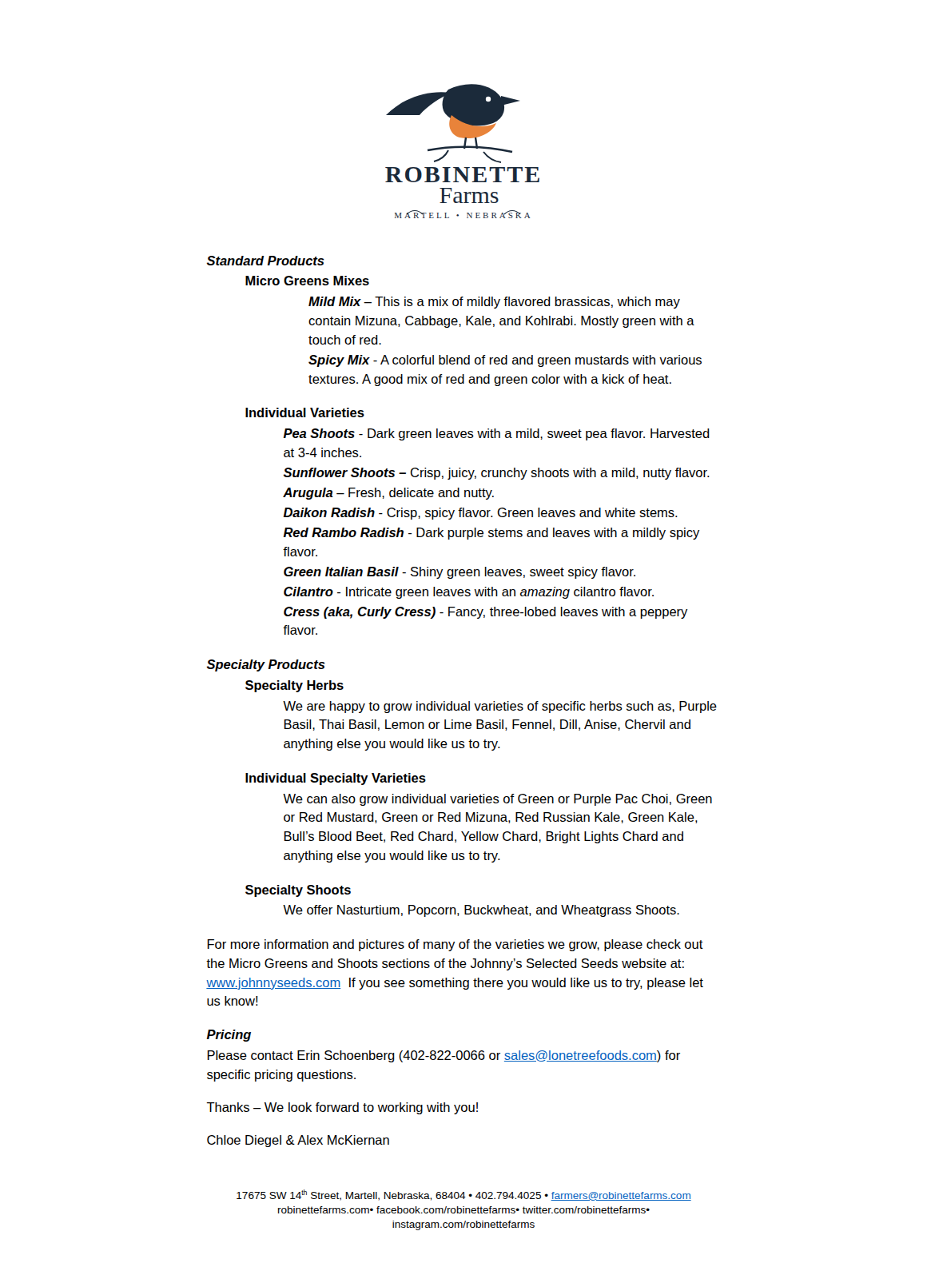ROBINETTE Farms MARTELL • NEBRASKA
Standard Products
Micro Greens Mixes
Mild Mix – This is a mix of mildly flavored brassicas, which may contain Mizuna, Cabbage, Kale, and Kohlrabi. Mostly green with a touch of red.
Spicy Mix - A colorful blend of red and green mustards with various textures. A good mix of red and green color with a kick of heat.
Individual Varieties
Pea Shoots - Dark green leaves with a mild, sweet pea flavor. Harvested at 3-4 inches.
Sunflower Shoots – Crisp, juicy, crunchy shoots with a mild, nutty flavor.
Arugula – Fresh, delicate and nutty.
Daikon Radish - Crisp, spicy flavor. Green leaves and white stems.
Red Rambo Radish - Dark purple stems and leaves with a mildly spicy flavor.
Green Italian Basil - Shiny green leaves, sweet spicy flavor.
Cilantro - Intricate green leaves with an amazing cilantro flavor.
Cress (aka, Curly Cress) - Fancy, three-lobed leaves with a peppery flavor.
Specialty Products
Specialty Herbs
We are happy to grow individual varieties of specific herbs such as, Purple Basil, Thai Basil, Lemon or Lime Basil, Fennel, Dill, Anise, Chervil and anything else you would like us to try.
Individual Specialty Varieties
We can also grow individual varieties of Green or Purple Pac Choi, Green or Red Mustard, Green or Red Mizuna, Red Russian Kale, Green Kale, Bull’s Blood Beet, Red Chard, Yellow Chard, Bright Lights Chard and anything else you would like us to try.
Specialty Shoots
We offer Nasturtium, Popcorn, Buckwheat, and Wheatgrass Shoots.
For more information and pictures of many of the varieties we grow, please check out the Micro Greens and Shoots sections of the Johnny’s Selected Seeds website at: www.johnnyseeds.com If you see something there you would like us to try, please let us know!
Pricing
Please contact Erin Schoenberg (402-822-0066 or sales@lonetreefoods.com) for specific pricing questions.
Thanks – We look forward to working with you!
Chloe Diegel & Alex McKiernan
17675 SW 14th Street, Martell, Nebraska, 68404 • 402.794.4025 • farmers@robinettefarms.com
robinettefarms.com• facebook.com/robinettefarms• twitter.com/robinettefarms• instagram.com/robinettefarms